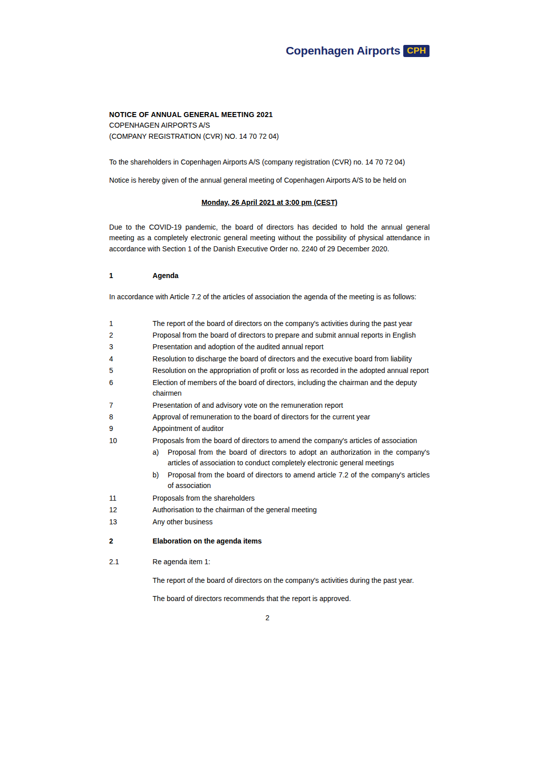Copenhagen Airports CPH
NOTICE OF ANNUAL GENERAL MEETING 2021
COPENHAGEN AIRPORTS A/S
(COMPANY REGISTRATION (CVR) NO. 14 70 72 04)
To the shareholders in Copenhagen Airports A/S (company registration (CVR) no. 14 70 72 04)
Notice is hereby given of the annual general meeting of Copenhagen Airports A/S to be held on
Monday, 26 April 2021 at 3:00 pm (CEST)
Due to the COVID-19 pandemic, the board of directors has decided to hold the annual general meeting as a completely electronic general meeting without the possibility of physical attendance in accordance with Section 1 of the Danish Executive Order no. 2240 of 29 December 2020.
1 Agenda
In accordance with Article 7.2 of the articles of association the agenda of the meeting is as follows:
1 The report of the board of directors on the company's activities during the past year
2 Proposal from the board of directors to prepare and submit annual reports in English
3 Presentation and adoption of the audited annual report
4 Resolution to discharge the board of directors and the executive board from liability
5 Resolution on the appropriation of profit or loss as recorded in the adopted annual report
6 Election of members of the board of directors, including the chairman and the deputy chairmen
7 Presentation of and advisory vote on the remuneration report
8 Approval of remuneration to the board of directors for the current year
9 Appointment of auditor
10 Proposals from the board of directors to amend the company's articles of association
a) Proposal from the board of directors to adopt an authorization in the company's articles of association to conduct completely electronic general meetings
b) Proposal from the board of directors to amend article 7.2 of the company's articles of association
11 Proposals from the shareholders
12 Authorisation to the chairman of the general meeting
13 Any other business
2 Elaboration on the agenda items
2.1
Re agenda item 1:
The report of the board of directors on the company's activities during the past year.
The board of directors recommends that the report is approved.
2